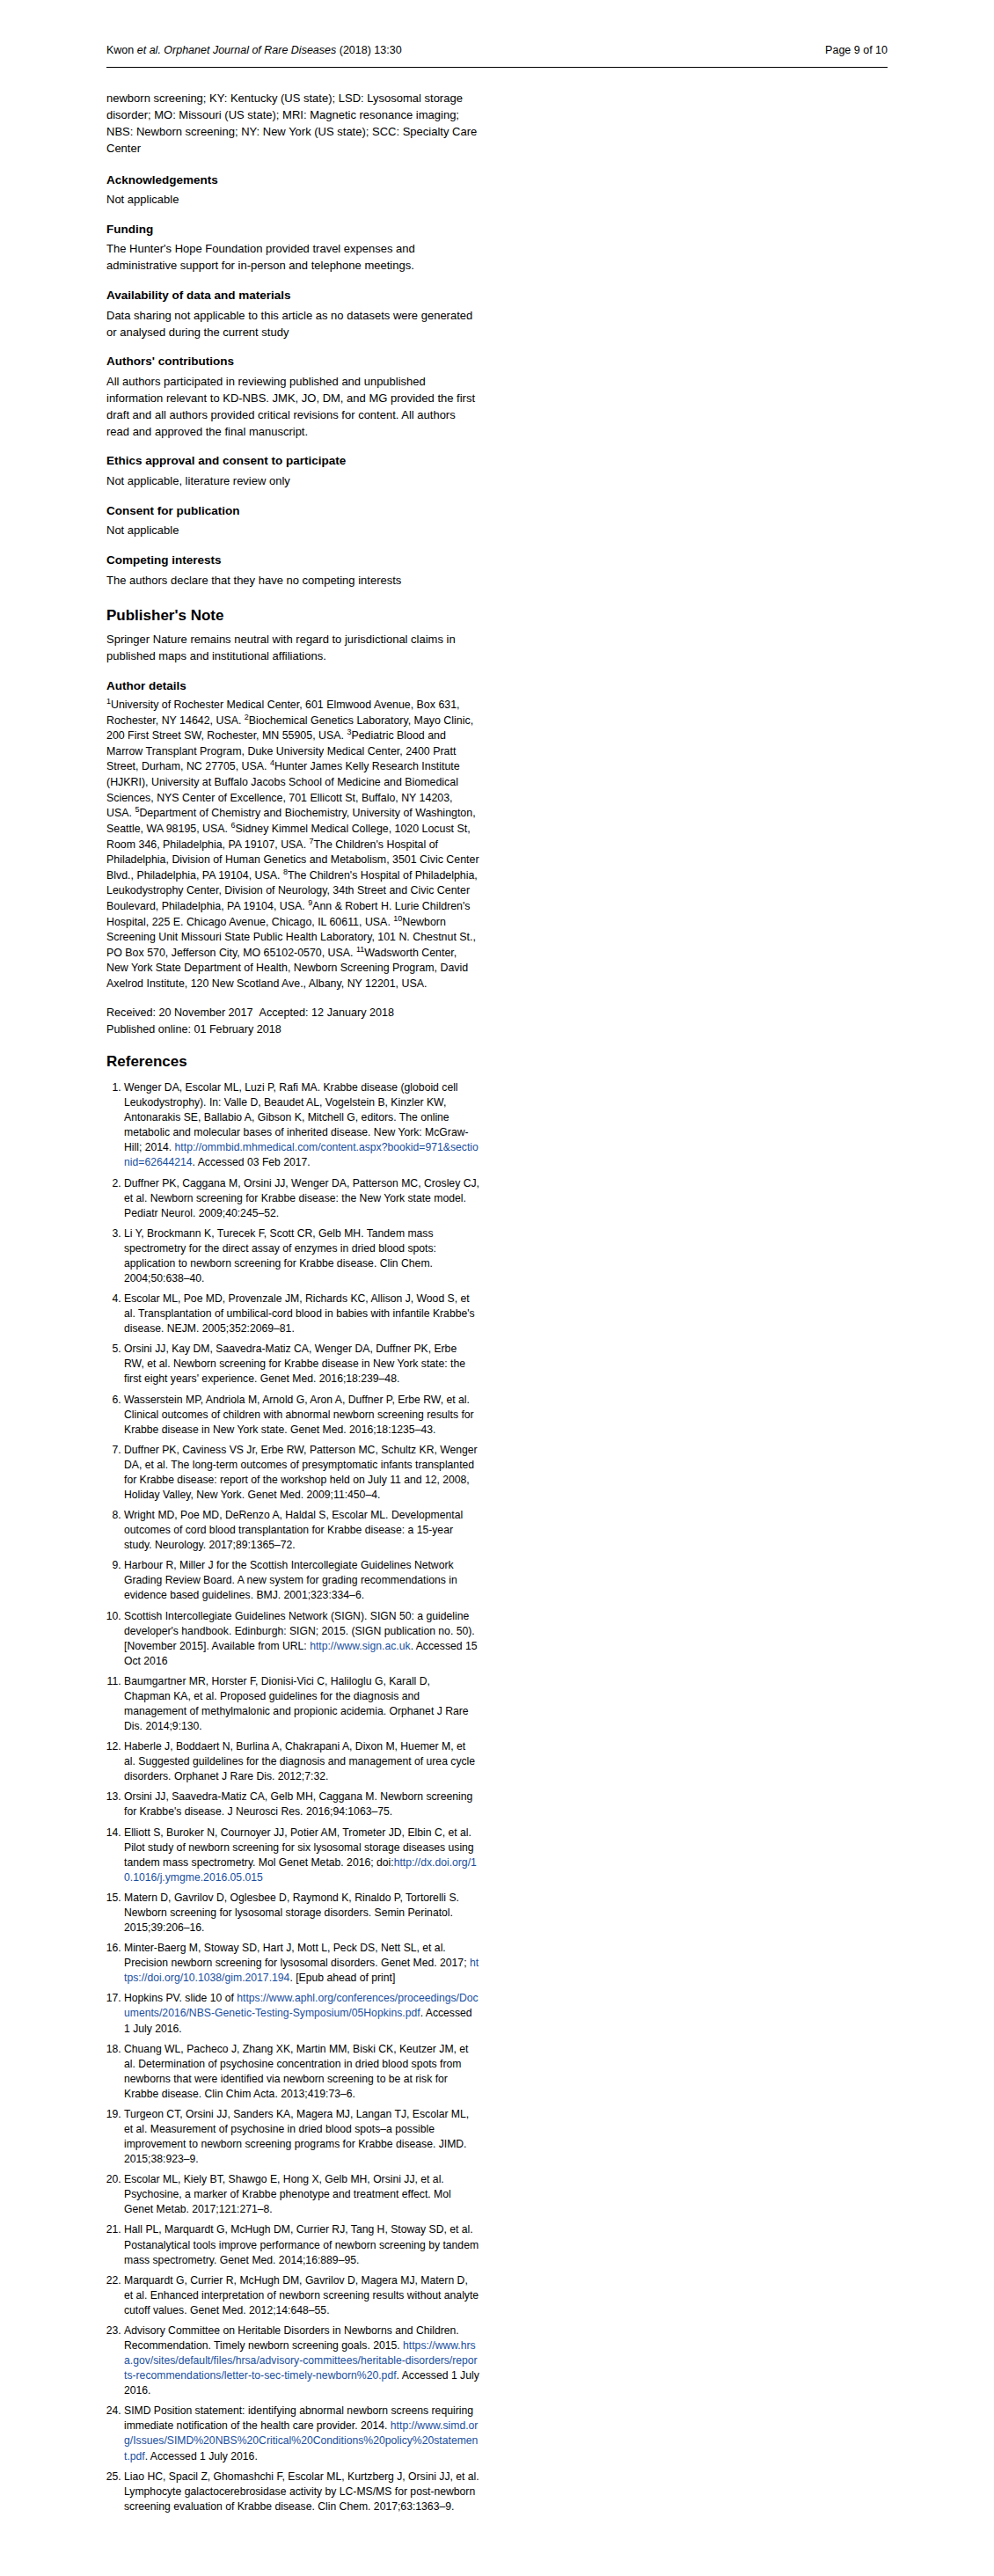Kwon et al. Orphanet Journal of Rare Diseases (2018) 13:30
Page 9 of 10
newborn screening; KY: Kentucky (US state); LSD: Lysosomal storage disorder; MO: Missouri (US state); MRI: Magnetic resonance imaging; NBS: Newborn screening; NY: New York (US state); SCC: Specialty Care Center
Acknowledgements
Not applicable
Funding
The Hunter's Hope Foundation provided travel expenses and administrative support for in-person and telephone meetings.
Availability of data and materials
Data sharing not applicable to this article as no datasets were generated or analysed during the current study
Authors' contributions
All authors participated in reviewing published and unpublished information relevant to KD-NBS. JMK, JO, DM, and MG provided the first draft and all authors provided critical revisions for content. All authors read and approved the final manuscript.
Ethics approval and consent to participate
Not applicable, literature review only
Consent for publication
Not applicable
Competing interests
The authors declare that they have no competing interests
Publisher's Note
Springer Nature remains neutral with regard to jurisdictional claims in published maps and institutional affiliations.
Author details
1University of Rochester Medical Center, 601 Elmwood Avenue, Box 631, Rochester, NY 14642, USA. 2Biochemical Genetics Laboratory, Mayo Clinic, 200 First Street SW, Rochester, MN 55905, USA. 3Pediatric Blood and Marrow Transplant Program, Duke University Medical Center, 2400 Pratt Street, Durham, NC 27705, USA. 4Hunter James Kelly Research Institute (HJKRI), University at Buffalo Jacobs School of Medicine and Biomedical Sciences, NYS Center of Excellence, 701 Ellicott St, Buffalo, NY 14203, USA. 5Department of Chemistry and Biochemistry, University of Washington, Seattle, WA 98195, USA. 6Sidney Kimmel Medical College, 1020 Locust St, Room 346, Philadelphia, PA 19107, USA. 7The Children's Hospital of Philadelphia, Division of Human Genetics and Metabolism, 3501 Civic Center Blvd., Philadelphia, PA 19104, USA. 8The Children's Hospital of Philadelphia, Leukodystrophy Center, Division of Neurology, 34th Street and Civic Center Boulevard, Philadelphia, PA 19104, USA. 9Ann & Robert H. Lurie Children's Hospital, 225 E. Chicago Avenue, Chicago, IL 60611, USA. 10Newborn Screening Unit Missouri State Public Health Laboratory, 101 N. Chestnut St., PO Box 570, Jefferson City, MO 65102-0570, USA. 11Wadsworth Center, New York State Department of Health, Newborn Screening Program, David Axelrod Institute, 120 New Scotland Ave., Albany, NY 12201, USA.
Received: 20 November 2017 Accepted: 12 January 2018
Published online: 01 February 2018
References
Wenger DA, Escolar ML, Luzi P, Rafi MA. Krabbe disease (globoid cell Leukodystrophy). In: Valle D, Beaudet AL, Vogelstein B, Kinzler KW, Antonarakis SE, Ballabio A, Gibson K, Mitchell G, editors. The online metabolic and molecular bases of inherited disease. New York: McGraw-Hill; 2014. http://ommbid.mhmedical.com/content.aspx?bookid=971&sectionid=62644214. Accessed 03 Feb 2017.
Duffner PK, Caggana M, Orsini JJ, Wenger DA, Patterson MC, Crosley CJ, et al. Newborn screening for Krabbe disease: the New York state model. Pediatr Neurol. 2009;40:245–52.
Li Y, Brockmann K, Turecek F, Scott CR, Gelb MH. Tandem mass spectrometry for the direct assay of enzymes in dried blood spots: application to newborn screening for Krabbe disease. Clin Chem. 2004;50:638–40.
Escolar ML, Poe MD, Provenzale JM, Richards KC, Allison J, Wood S, et al. Transplantation of umbilical-cord blood in babies with infantile Krabbe's disease. NEJM. 2005;352:2069–81.
Orsini JJ, Kay DM, Saavedra-Matiz CA, Wenger DA, Duffner PK, Erbe RW, et al. Newborn screening for Krabbe disease in New York state: the first eight years' experience. Genet Med. 2016;18:239–48.
Wasserstein MP, Andriola M, Arnold G, Aron A, Duffner P, Erbe RW, et al. Clinical outcomes of children with abnormal newborn screening results for Krabbe disease in New York state. Genet Med. 2016;18:1235–43.
Duffner PK, Caviness VS Jr, Erbe RW, Patterson MC, Schultz KR, Wenger DA, et al. The long-term outcomes of presymptomatic infants transplanted for Krabbe disease: report of the workshop held on July 11 and 12, 2008, Holiday Valley, New York. Genet Med. 2009;11:450–4.
Wright MD, Poe MD, DeRenzo A, Haldal S, Escolar ML. Developmental outcomes of cord blood transplantation for Krabbe disease: a 15-year study. Neurology. 2017;89:1365–72.
Harbour R, Miller J for the Scottish Intercollegiate Guidelines Network Grading Review Board. A new system for grading recommendations in evidence based guidelines. BMJ. 2001;323:334–6.
Scottish Intercollegiate Guidelines Network (SIGN). SIGN 50: a guideline developer's handbook. Edinburgh: SIGN; 2015. (SIGN publication no. 50). [November 2015]. Available from URL: http://www.sign.ac.uk. Accessed 15 Oct 2016
Baumgartner MR, Horster F, Dionisi-Vici C, Haliloglu G, Karall D, Chapman KA, et al. Proposed guidelines for the diagnosis and management of methylmalonic and propionic acidemia. Orphanet J Rare Dis. 2014;9:130.
Haberle J, Boddaert N, Burlina A, Chakrapani A, Dixon M, Huemer M, et al. Suggested guildelines for the diagnosis and management of urea cycle disorders. Orphanet J Rare Dis. 2012;7:32.
Orsini JJ, Saavedra-Matiz CA, Gelb MH, Caggana M. Newborn screening for Krabbe's disease. J Neurosci Res. 2016;94:1063–75.
Elliott S, Buroker N, Cournoyer JJ, Potier AM, Trometer JD, Elbin C, et al. Pilot study of newborn screening for six lysosomal storage diseases using tandem mass spectrometry. Mol Genet Metab. 2016; doi:http://dx.doi.org/10.1016/j.ymgme.2016.05.015
Matern D, Gavrilov D, Oglesbee D, Raymond K, Rinaldo P, Tortorelli S. Newborn screening for lysosomal storage disorders. Semin Perinatol. 2015;39:206–16.
Minter-Baerg M, Stoway SD, Hart J, Mott L, Peck DS, Nett SL, et al. Precision newborn screening for lysosomal disorders. Genet Med. 2017; https://doi.org/10.1038/gim.2017.194. [Epub ahead of print]
Hopkins PV. slide 10 of https://www.aphl.org/conferences/proceedings/Documents/2016/NBS-Genetic-Testing-Symposium/05Hopkins.pdf. Accessed 1 July 2016.
Chuang WL, Pacheco J, Zhang XK, Martin MM, Biski CK, Keutzer JM, et al. Determination of psychosine concentration in dried blood spots from newborns that were identified via newborn screening to be at risk for Krabbe disease. Clin Chim Acta. 2013;419:73–6.
Turgeon CT, Orsini JJ, Sanders KA, Magera MJ, Langan TJ, Escolar ML, et al. Measurement of psychosine in dried blood spots–a possible improvement to newborn screening programs for Krabbe disease. JIMD. 2015;38:923–9.
Escolar ML, Kiely BT, Shawgo E, Hong X, Gelb MH, Orsini JJ, et al. Psychosine, a marker of Krabbe phenotype and treatment effect. Mol Genet Metab. 2017;121:271–8.
Hall PL, Marquardt G, McHugh DM, Currier RJ, Tang H, Stoway SD, et al. Postanalytical tools improve performance of newborn screening by tandem mass spectrometry. Genet Med. 2014;16:889–95.
Marquardt G, Currier R, McHugh DM, Gavrilov D, Magera MJ, Matern D, et al. Enhanced interpretation of newborn screening results without analyte cutoff values. Genet Med. 2012;14:648–55.
Advisory Committee on Heritable Disorders in Newborns and Children. Recommendation. Timely newborn screening goals. 2015. https://www.hrsa.gov/sites/default/files/hrsa/advisory-committees/heritable-disorders/reports-recommendations/letter-to-sec-timely-newborn%20.pdf. Accessed 1 July 2016.
SIMD Position statement: identifying abnormal newborn screens requiring immediate notification of the health care provider. 2014. http://www.simd.org/Issues/SIMD%20NBS%20Critical%20Conditions%20policy%20statement.pdf. Accessed 1 July 2016.
Liao HC, Spacil Z, Ghomashchi F, Escolar ML, Kurtzberg J, Orsini JJ, et al. Lymphocyte galactocerebrosidase activity by LC-MS/MS for post-newborn screening evaluation of Krabbe disease. Clin Chem. 2017;63:1363–9.